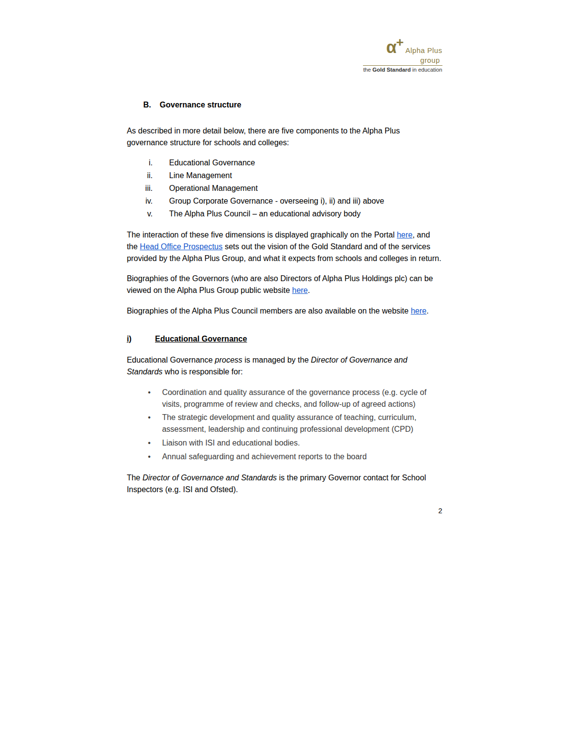α+ Alpha Plus
group
the Gold Standard in education
B. Governance structure
As described in more detail below, there are five components to the Alpha Plus governance structure for schools and colleges:
i. Educational Governance
ii. Line Management
iii. Operational Management
iv. Group Corporate Governance - overseeing i), ii) and iii) above
v. The Alpha Plus Council – an educational advisory body
The interaction of these five dimensions is displayed graphically on the Portal here, and the Head Office Prospectus sets out the vision of the Gold Standard and of the services provided by the Alpha Plus Group, and what it expects from schools and colleges in return.
Biographies of the Governors (who are also Directors of Alpha Plus Holdings plc) can be viewed on the Alpha Plus Group public website here.
Biographies of the Alpha Plus Council members are also available on the website here.
i) Educational Governance
Educational Governance process is managed by the Director of Governance and Standards who is responsible for:
Coordination and quality assurance of the governance process (e.g. cycle of visits, programme of review and checks, and follow-up of agreed actions)
The strategic development and quality assurance of teaching, curriculum, assessment, leadership and continuing professional development (CPD)
Liaison with ISI and educational bodies.
Annual safeguarding and achievement reports to the board
The Director of Governance and Standards is the primary Governor contact for School Inspectors (e.g. ISI and Ofsted).
2